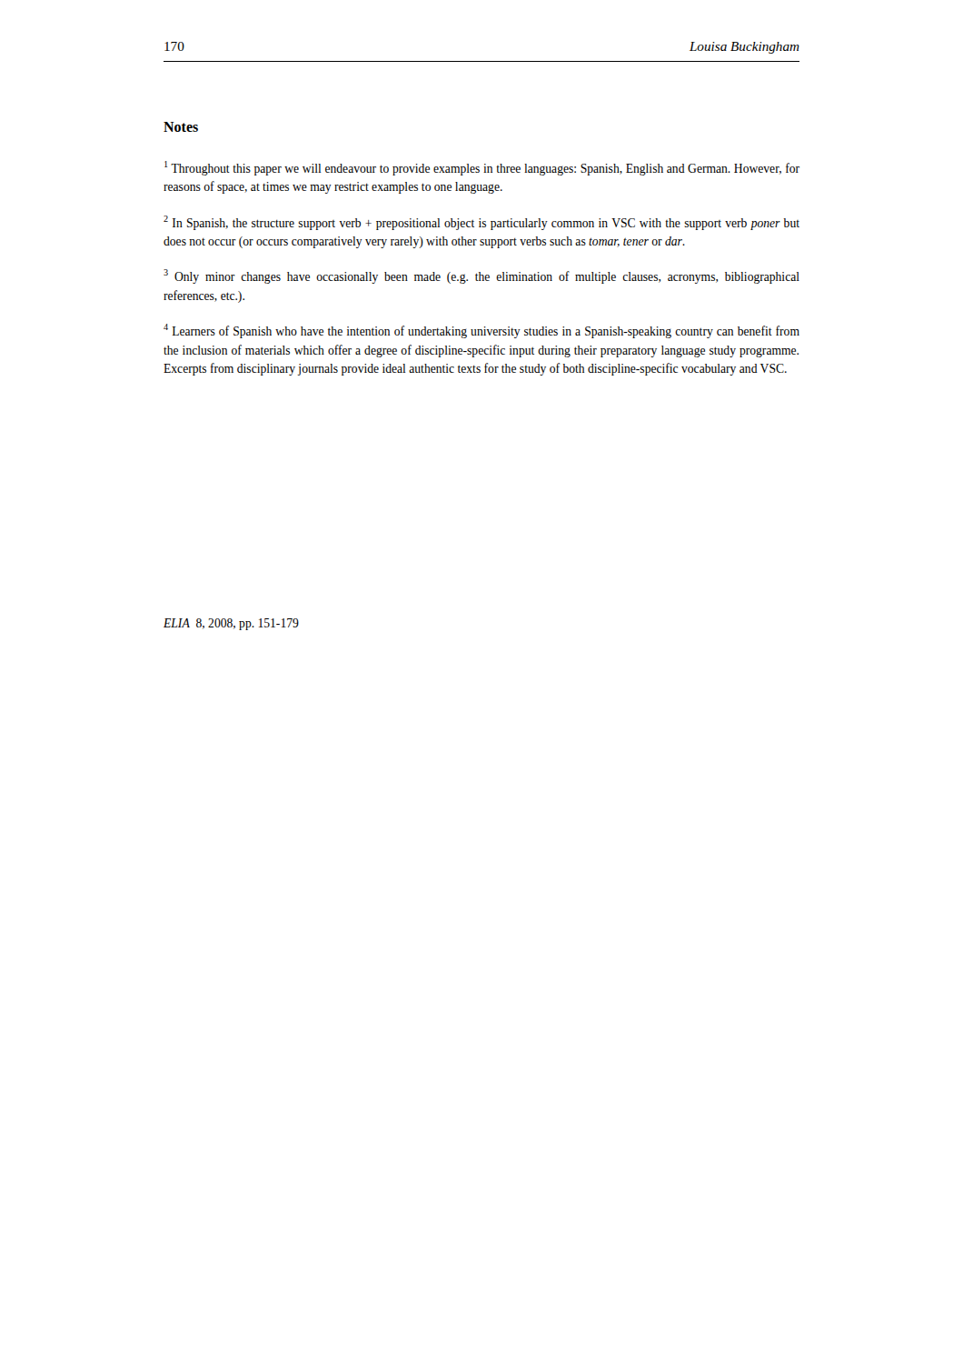170 Louisa Buckingham
Notes
1 Throughout this paper we will endeavour to provide examples in three languages: Spanish, English and German. However, for reasons of space, at times we may restrict examples to one language.
2 In Spanish, the structure support verb + prepositional object is particularly common in VSC with the support verb poner but does not occur (or occurs comparatively very rarely) with other support verbs such as tomar, tener or dar.
3 Only minor changes have occasionally been made (e.g. the elimination of multiple clauses, acronyms, bibliographical references, etc.).
4 Learners of Spanish who have the intention of undertaking university studies in a Spanish-speaking country can benefit from the inclusion of materials which offer a degree of discipline-specific input during their preparatory language study programme. Excerpts from disciplinary journals provide ideal authentic texts for the study of both discipline-specific vocabulary and VSC.
ELIA 8, 2008, pp. 151-179